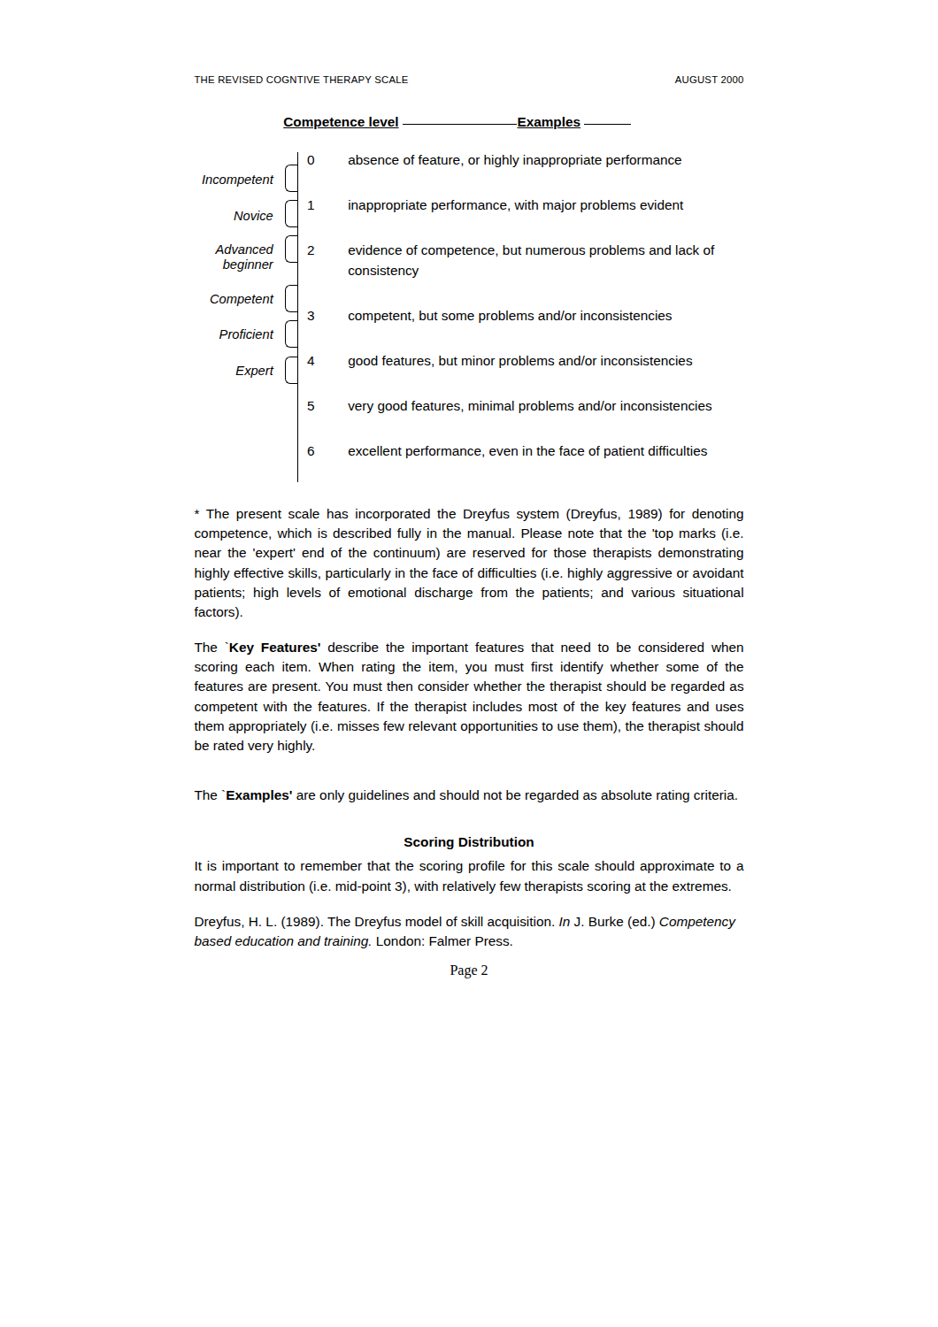THE REVISED COGNTIVE THERAPY SCALE
AUGUST 2000
Competence level Examples
Incompetent Novice Advanced
beginner Competent Proficient Expert
0
absence of feature, or highly inappropriate performance
1
inappropriate performance, with major problems evident
2
evidence of competence, but numerous problems and lack of consistency
3
competent, but some problems and/or inconsistencies
4
good features, but minor problems and/or inconsistencies
5
very good features, minimal problems and/or inconsistencies
6
excellent performance, even in the face of patient difficulties
* The present scale has incorporated the Dreyfus system (Dreyfus, 1989) for denoting competence, which is described fully in the manual. Please note that the 'top marks (i.e. near the 'expert' end of the continuum) are reserved for those therapists demonstrating highly effective skills, particularly in the face of difficulties (i.e. highly aggressive or avoidant patients; high levels of emotional discharge from the patients; and various situational factors).
The `Key Features' describe the important features that need to be considered when scoring each item. When rating the item, you must first identify whether some of the features are present. You must then consider whether the therapist should be regarded as competent with the features. If the therapist includes most of the key features and uses them appropriately (i.e. misses few relevant opportunities to use them), the therapist should be rated very highly.
The `Examples' are only guidelines and should not be regarded as absolute rating criteria.
Scoring Distribution
It is important to remember that the scoring profile for this scale should approximate to a normal distribution (i.e. mid-point 3), with relatively few therapists scoring at the extremes.
Dreyfus, H. L. (1989). The Dreyfus model of skill acquisition. In J. Burke (ed.) Competency based education and training. London: Falmer Press.
Page 2